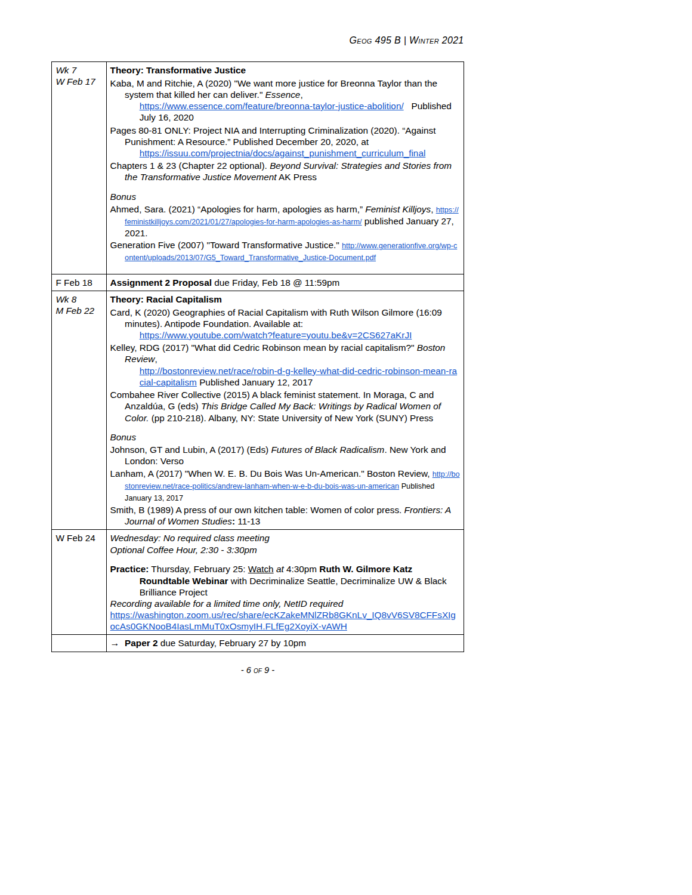Geog 495 B | Winter 2021
| Wk 7 W Feb 17 | Theory: Transformative Justice Kaba, M and Ritchie, A (2020) "We want more justice for Breonna Taylor than the system that killed her can deliver." Essence , https://www.essence.com/feature/breonna-taylor-justice-abolition/ Published July 16, 2020 Pages 80-81 ONLY: Project NIA and Interrupting Criminalization (2020). “Against Punishment: A Resource.” Published December 20, 2020, at https://issuu.com/projectnia/docs/against_punishment_curriculum_final Chapters 1 & 23 (Chapter 22 optional). Beyond Survival: Strategies and Stories from the Transformative Justice Movement AK Press Bonus Ahmed, Sara. (2021) “Apologies for harm, apologies as harm,” Feminist Killjoys , https://feministkilljoys.com/2021/01/27/apologies-for-harm-apologies-as-harm/ published January 27, 2021. Generation Five (2007) "Toward Transformative Justice." http://www.generationfive.org/wp-content/uploads/2013/07/G5_Toward_Transformative_Justice-Document.pdf |
| F Feb 18 | Assignment 2 Proposal due Friday, Feb 18 @ 11:59pm |
| Wk 8 M Feb 22 | Theory: Racial Capitalism Card, K (2020) Geographies of Racial Capitalism with Ruth Wilson Gilmore (16:09 minutes). Antipode Foundation. Available at: https://www.youtube.com/watch?feature=youtu.be&v=2CS627aKrJI Kelley, RDG (2017) "What did Cedric Robinson mean by racial capitalism?" Boston Review , http://bostonreview.net/race/robin-d-g-kelley-what-did-cedric-robinson-mean-racial-capitalism Published January 12, 2017 Combahee River Collective (2015) A black feminist statement. In Moraga, C and Anzaldúa, G (eds) This Bridge Called My Back: Writings by Radical Women of Color. (pp 210-218). Albany, NY: State University of New York (SUNY) Press Bonus Johnson, GT and Lubin, A (2017) (Eds) Futures of Black Radicalism . New York and London: Verso Lanham, A (2017) "When W. E. B. Du Bois Was Un-American." Boston Review, http://bostonreview.net/race-politics/andrew-lanham-when-w-e-b-du-bois-was-un-american Published January 13, 2017 Smith, B (1989) A press of our own kitchen table: Women of color press. Frontiers: A Journal of Women Studies : 11-13 |
| W Feb 24 | Wednesday: No required class meeting Optional Coffee Hour, 2:30 - 3:30pm Practice: Thursday, February 25: Watch at 4:30pm Ruth W. Gilmore Katz Roundtable Webinar with Decriminalize Seattle, Decriminalize UW & Black Brilliance Project Recording available for a limited time only, NetID required https://washington.zoom.us/rec/share/ecKZakeMNlZRb8GKnLv_IQ8vV6SV8CFFsXIgocAs0GKNooB4IasLmMuT0xOsmyIH.FLfEg2XoyiX-vAWH |
| | → Paper 2 due Saturday, February 27 by 10pm |
- 6 of 9 -